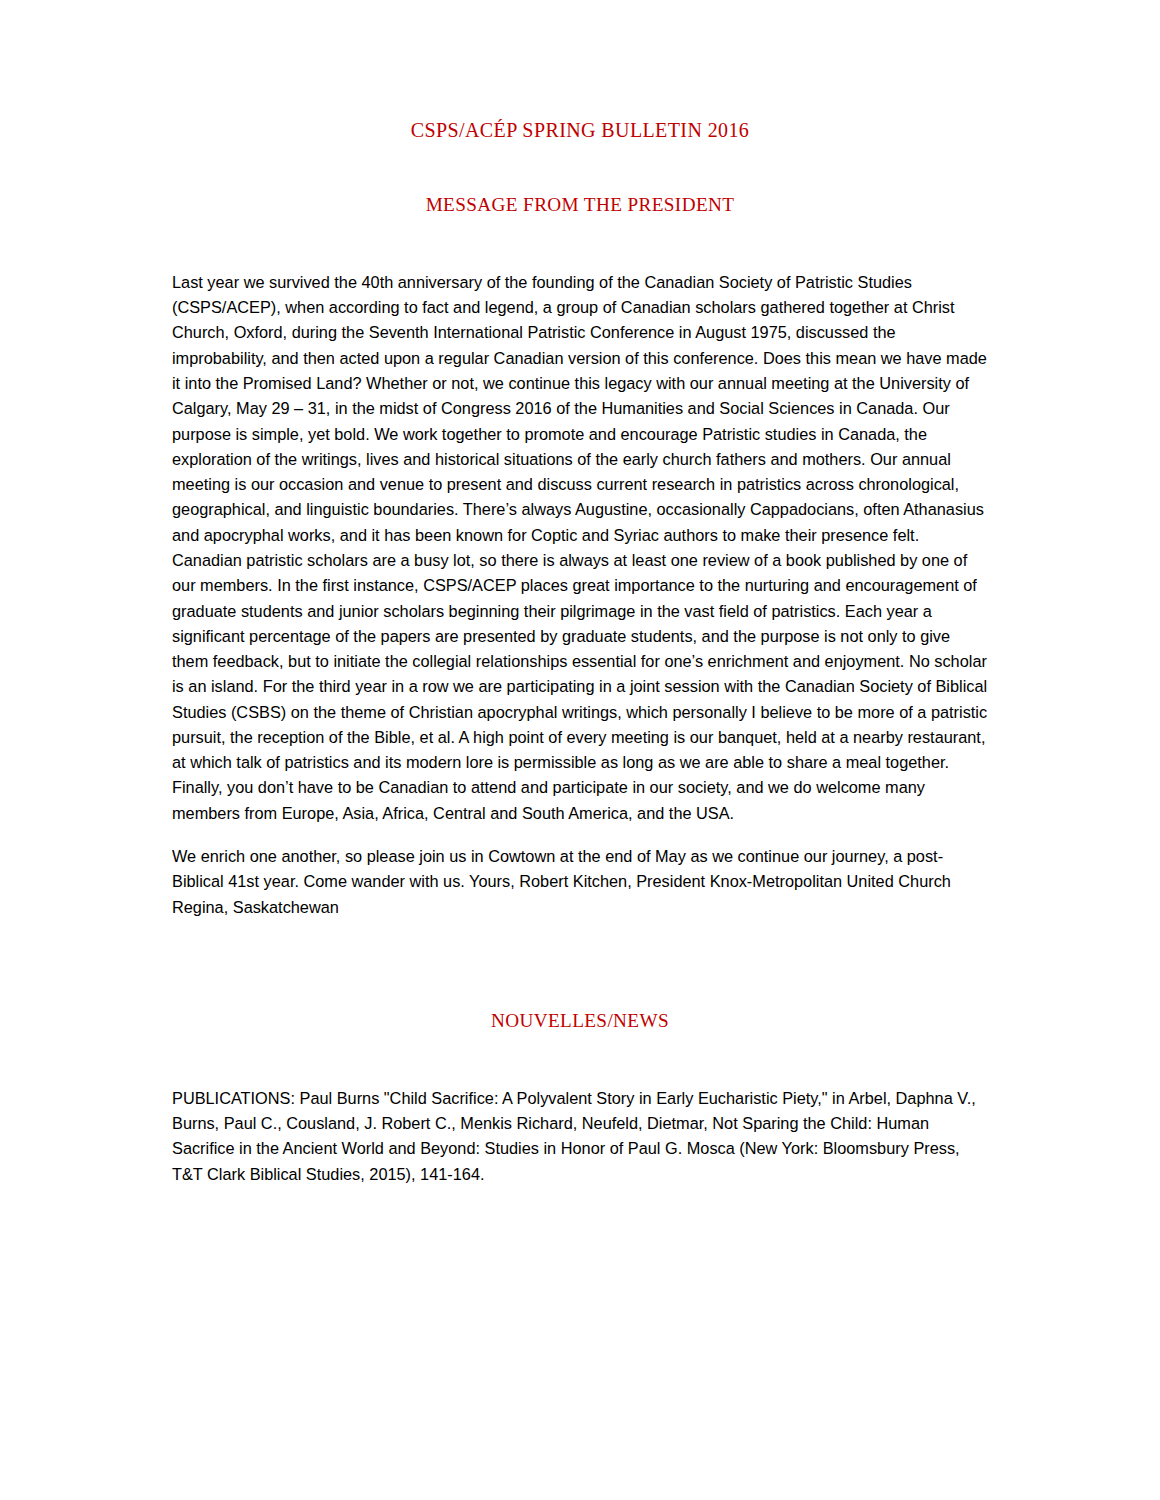CSPS/ACÉP SPRING BULLETIN 2016
MESSAGE FROM THE PRESIDENT
Last year we survived the 40th anniversary of the founding of the Canadian Society of Patristic Studies (CSPS/ACEP), when according to fact and legend, a group of Canadian scholars gathered together at Christ Church, Oxford, during the Seventh International Patristic Conference in August 1975, discussed the improbability, and then acted upon a regular Canadian version of this conference. Does this mean we have made it into the Promised Land? Whether or not, we continue this legacy with our annual meeting at the University of Calgary, May 29 – 31, in the midst of Congress 2016 of the Humanities and Social Sciences in Canada. Our purpose is simple, yet bold. We work together to promote and encourage Patristic studies in Canada, the exploration of the writings, lives and historical situations of the early church fathers and mothers. Our annual meeting is our occasion and venue to present and discuss current research in patristics across chronological, geographical, and linguistic boundaries. There’s always Augustine, occasionally Cappadocians, often Athanasius and apocryphal works, and it has been known for Coptic and Syriac authors to make their presence felt. Canadian patristic scholars are a busy lot, so there is always at least one review of a book published by one of our members. In the first instance, CSPS/ACEP places great importance to the nurturing and encouragement of graduate students and junior scholars beginning their pilgrimage in the vast field of patristics. Each year a significant percentage of the papers are presented by graduate students, and the purpose is not only to give them feedback, but to initiate the collegial relationships essential for one’s enrichment and enjoyment. No scholar is an island. For the third year in a row we are participating in a joint session with the Canadian Society of Biblical Studies (CSBS) on the theme of Christian apocryphal writings, which personally I believe to be more of a patristic pursuit, the reception of the Bible, et al. A high point of every meeting is our banquet, held at a nearby restaurant, at which talk of patristics and its modern lore is permissible as long as we are able to share a meal together. Finally, you don’t have to be Canadian to attend and participate in our society, and we do welcome many members from Europe, Asia, Africa, Central and South America, and the USA.
We enrich one another, so please join us in Cowtown at the end of May as we continue our journey, a post-Biblical 41st year. Come wander with us. Yours, Robert Kitchen, President Knox-Metropolitan United Church Regina, Saskatchewan
NOUVELLES/NEWS
PUBLICATIONS: Paul Burns "Child Sacrifice: A Polyvalent Story in Early Eucharistic Piety," in Arbel, Daphna V., Burns, Paul C., Cousland, J. Robert C., Menkis Richard, Neufeld, Dietmar, Not Sparing the Child: Human Sacrifice in the Ancient World and Beyond: Studies in Honor of Paul G. Mosca (New York: Bloomsbury Press, T&T Clark Biblical Studies, 2015), 141-164.